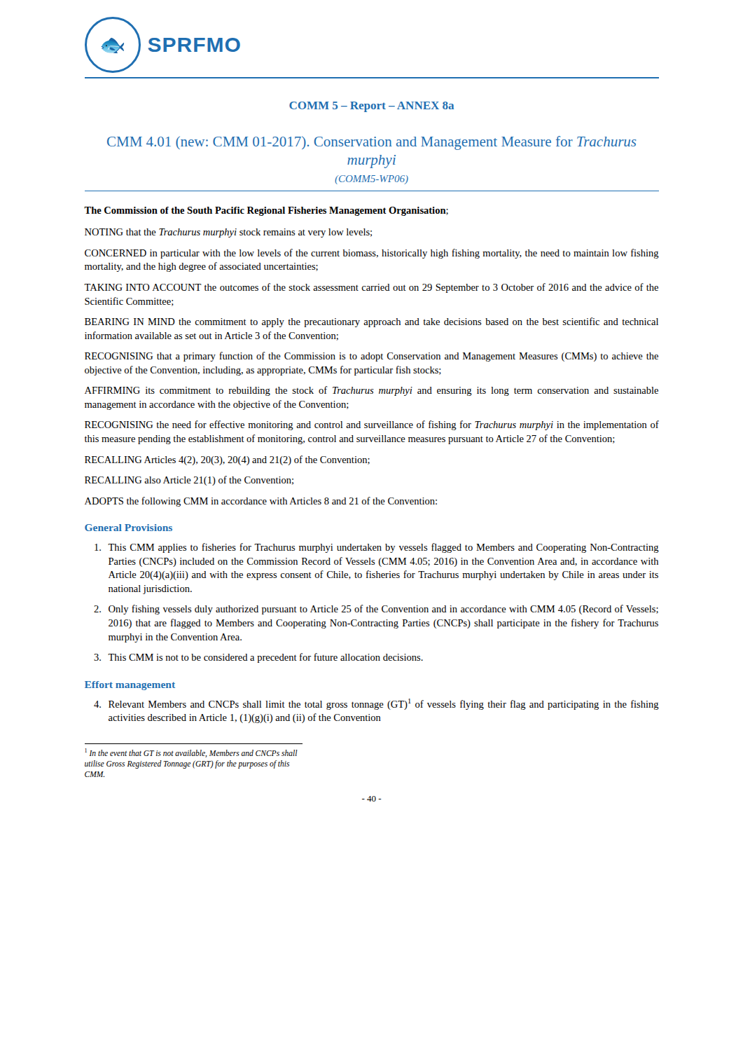🐟
SPRFMO
COMM 5 – Report – ANNEX 8a
CMM 4.01 (new: CMM 01-2017). Conservation and Management Measure for Trachurus murphyi
(COMM5-WP06)
The Commission of the South Pacific Regional Fisheries Management Organisation;
NOTING that the Trachurus murphyi stock remains at very low levels;
CONCERNED in particular with the low levels of the current biomass, historically high fishing mortality, the need to maintain low fishing mortality, and the high degree of associated uncertainties;
TAKING INTO ACCOUNT the outcomes of the stock assessment carried out on 29 September to 3 October of 2016 and the advice of the Scientific Committee;
BEARING IN MIND the commitment to apply the precautionary approach and take decisions based on the best scientific and technical information available as set out in Article 3 of the Convention;
RECOGNISING that a primary function of the Commission is to adopt Conservation and Management Measures (CMMs) to achieve the objective of the Convention, including, as appropriate, CMMs for particular fish stocks;
AFFIRMING its commitment to rebuilding the stock of Trachurus murphyi and ensuring its long term conservation and sustainable management in accordance with the objective of the Convention;
RECOGNISING the need for effective monitoring and control and surveillance of fishing for Trachurus murphyi in the implementation of this measure pending the establishment of monitoring, control and surveillance measures pursuant to Article 27 of the Convention;
RECALLING Articles 4(2), 20(3), 20(4) and 21(2) of the Convention;
RECALLING also Article 21(1) of the Convention;
ADOPTS the following CMM in accordance with Articles 8 and 21 of the Convention:
General Provisions
This CMM applies to fisheries for Trachurus murphyi undertaken by vessels flagged to Members and Cooperating Non-Contracting Parties (CNCPs) included on the Commission Record of Vessels (CMM 4.05; 2016) in the Convention Area and, in accordance with Article 20(4)(a)(iii) and with the express consent of Chile, to fisheries for Trachurus murphyi undertaken by Chile in areas under its national jurisdiction.
Only fishing vessels duly authorized pursuant to Article 25 of the Convention and in accordance with CMM 4.05 (Record of Vessels; 2016) that are flagged to Members and Cooperating Non-Contracting Parties (CNCPs) shall participate in the fishery for Trachurus murphyi in the Convention Area.
This CMM is not to be considered a precedent for future allocation decisions.
Effort management
Relevant Members and CNCPs shall limit the total gross tonnage (GT)1 of vessels flying their flag and participating in the fishing activities described in Article 1, (1)(g)(i) and (ii) of the Convention
1 In the event that GT is not available, Members and CNCPs shall utilise Gross Registered Tonnage (GRT) for the purposes of this CMM.
- 40 -